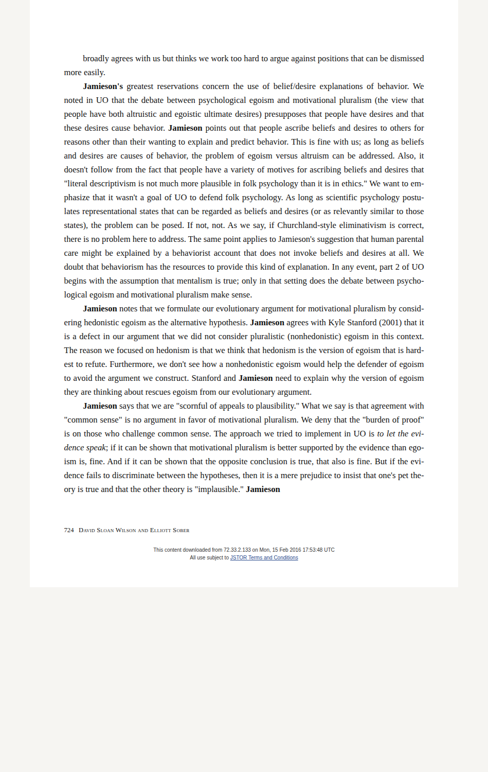broadly agrees with us but thinks we work too hard to argue against positions that can be dismissed more easily.
Jamieson's greatest reservations concern the use of belief/desire explanations of behavior. We noted in UO that the debate between psychological egoism and motivational pluralism (the view that people have both altruistic and egoistic ultimate desires) presupposes that people have desires and that these desires cause behavior. Jamieson points out that people ascribe beliefs and desires to others for reasons other than their wanting to explain and predict behavior. This is fine with us; as long as beliefs and desires are causes of behavior, the problem of egoism versus altruism can be addressed. Also, it doesn't follow from the fact that people have a variety of motives for ascribing beliefs and desires that "literal descriptivism is not much more plausible in folk psychology than it is in ethics." We want to emphasize that it wasn't a goal of UO to defend folk psychology. As long as scientific psychology postulates representational states that can be regarded as beliefs and desires (or as relevantly similar to those states), the problem can be posed. If not, not. As we say, if Churchland-style eliminativism is correct, there is no problem here to address. The same point applies to Jamieson's suggestion that human parental care might be explained by a behaviorist account that does not invoke beliefs and desires at all. We doubt that behaviorism has the resources to provide this kind of explanation. In any event, part 2 of UO begins with the assumption that mentalism is true; only in that setting does the debate between psychological egoism and motivational pluralism make sense.
Jamieson notes that we formulate our evolutionary argument for motivational pluralism by considering hedonistic egoism as the alternative hypothesis. Jamieson agrees with Kyle Stanford (2001) that it is a defect in our argument that we did not consider pluralistic (nonhedonistic) egoism in this context. The reason we focused on hedonism is that we think that hedonism is the version of egoism that is hardest to refute. Furthermore, we don't see how a nonhedonistic egoism would help the defender of egoism to avoid the argument we construct. Stanford and Jamieson need to explain why the version of egoism they are thinking about rescues egoism from our evolutionary argument.
Jamieson says that we are "scornful of appeals to plausibility." What we say is that agreement with "common sense" is no argument in favor of motivational pluralism. We deny that the "burden of proof" is on those who challenge common sense. The approach we tried to implement in UO is to let the evidence speak; if it can be shown that motivational pluralism is better supported by the evidence than egoism is, fine. And if it can be shown that the opposite conclusion is true, that also is fine. But if the evidence fails to discriminate between the hypotheses, then it is a mere prejudice to insist that one's pet theory is true and that the other theory is "implausible." Jamieson
724 David Sloan Wilson and Elliott Sober
This content downloaded from 72.33.2.133 on Mon, 15 Feb 2016 17:53:48 UTC
All use subject to JSTOR Terms and Conditions